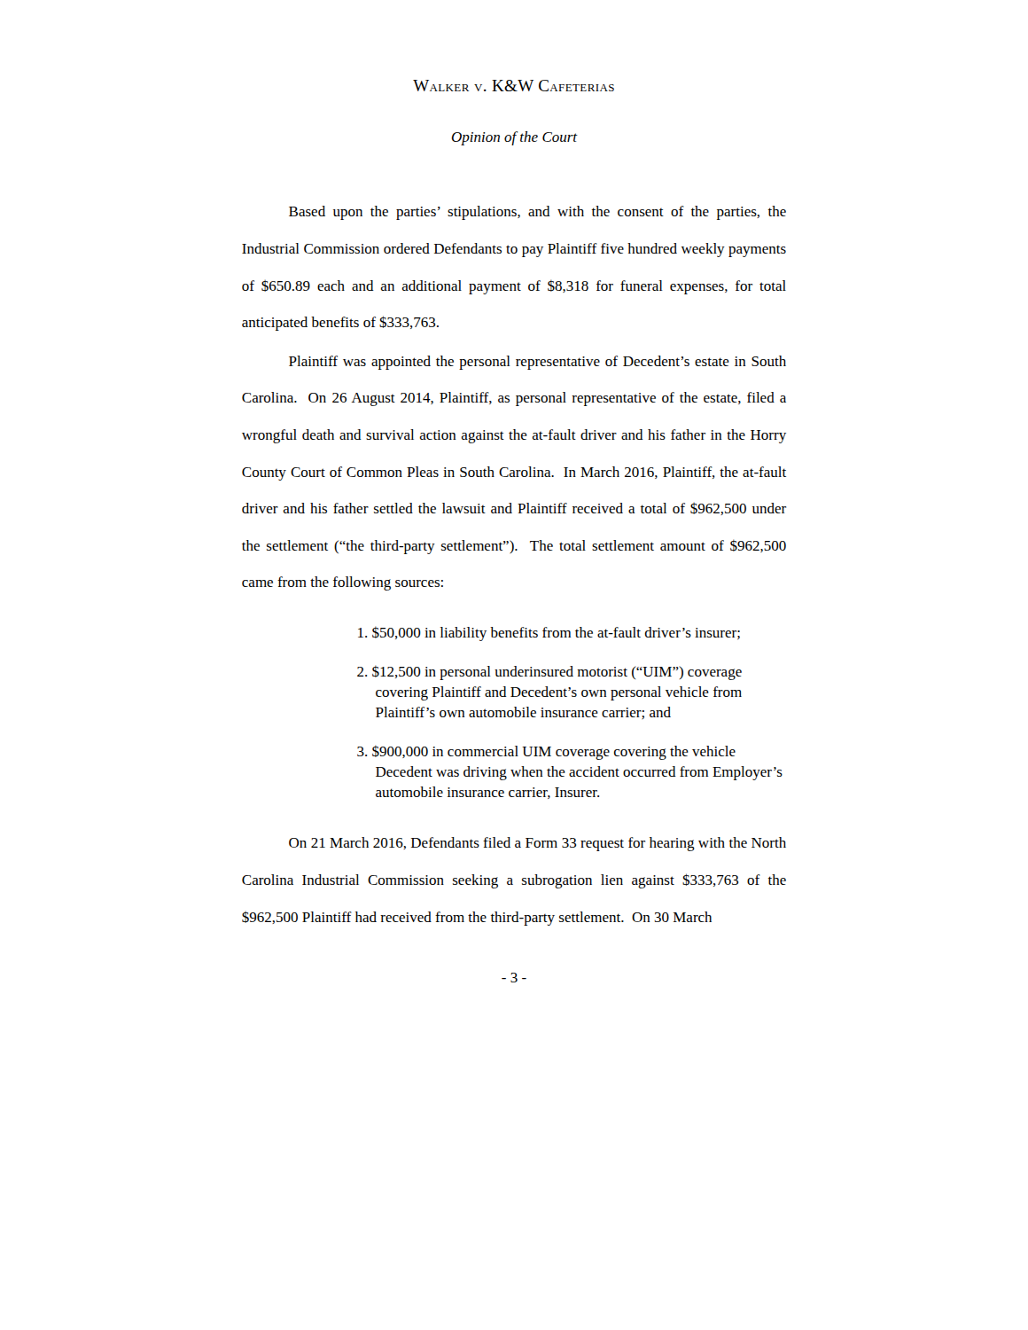Walker v. K&W Cafeterias
Opinion of the Court
Based upon the parties’ stipulations, and with the consent of the parties, the Industrial Commission ordered Defendants to pay Plaintiff five hundred weekly payments of $650.89 each and an additional payment of $8,318 for funeral expenses, for total anticipated benefits of $333,763.
Plaintiff was appointed the personal representative of Decedent’s estate in South Carolina. On 26 August 2014, Plaintiff, as personal representative of the estate, filed a wrongful death and survival action against the at-fault driver and his father in the Horry County Court of Common Pleas in South Carolina. In March 2016, Plaintiff, the at-fault driver and his father settled the lawsuit and Plaintiff received a total of $962,500 under the settlement (“the third-party settlement”). The total settlement amount of $962,500 came from the following sources:
1. $50,000 in liability benefits from the at-fault driver’s insurer;
2. $12,500 in personal underinsured motorist (“UIM”) coverage covering Plaintiff and Decedent’s own personal vehicle from Plaintiff’s own automobile insurance carrier; and
3. $900,000 in commercial UIM coverage covering the vehicle Decedent was driving when the accident occurred from Employer’s automobile insurance carrier, Insurer.
On 21 March 2016, Defendants filed a Form 33 request for hearing with the North Carolina Industrial Commission seeking a subrogation lien against $333,763 of the $962,500 Plaintiff had received from the third-party settlement. On 30 March
- 3 -